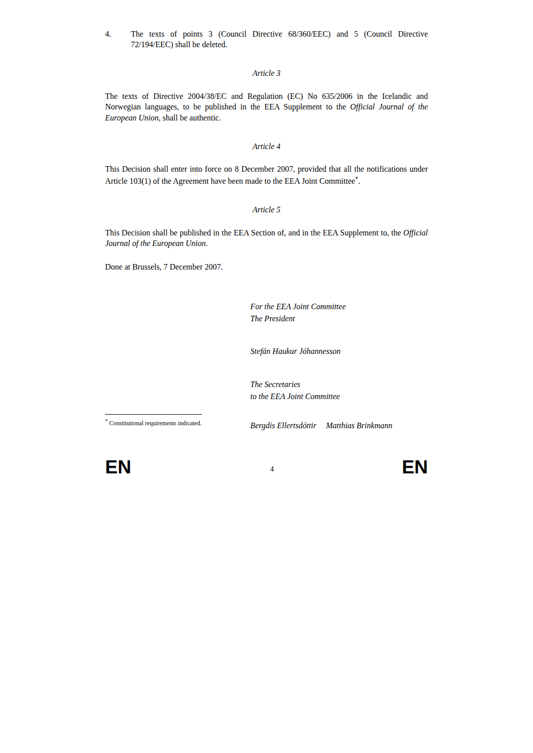4.
The texts of points 3 (Council Directive 68/360/EEC) and 5 (Council Directive 72/194/EEC) shall be deleted.
Article 3
The texts of Directive 2004/38/EC and Regulation (EC) No 635/2006 in the Icelandic and Norwegian languages, to be published in the EEA Supplement to the Official Journal of the European Union, shall be authentic.
Article 4
This Decision shall enter into force on 8 December 2007, provided that all the notifications under Article 103(1) of the Agreement have been made to the EEA Joint Committee*.
Article 5
This Decision shall be published in the EEA Section of, and in the EEA Supplement to, the Official Journal of the European Union.
Done at Brussels, 7 December 2007.
For the EEA Joint Committee
The President
Stefán Haukur Jóhannesson
The Secretaries
to the EEA Joint Committee
Bergdis Ellertsdóttir Matthias Brinkmann
* Constitutional requirements indicated.
EN
4
EN